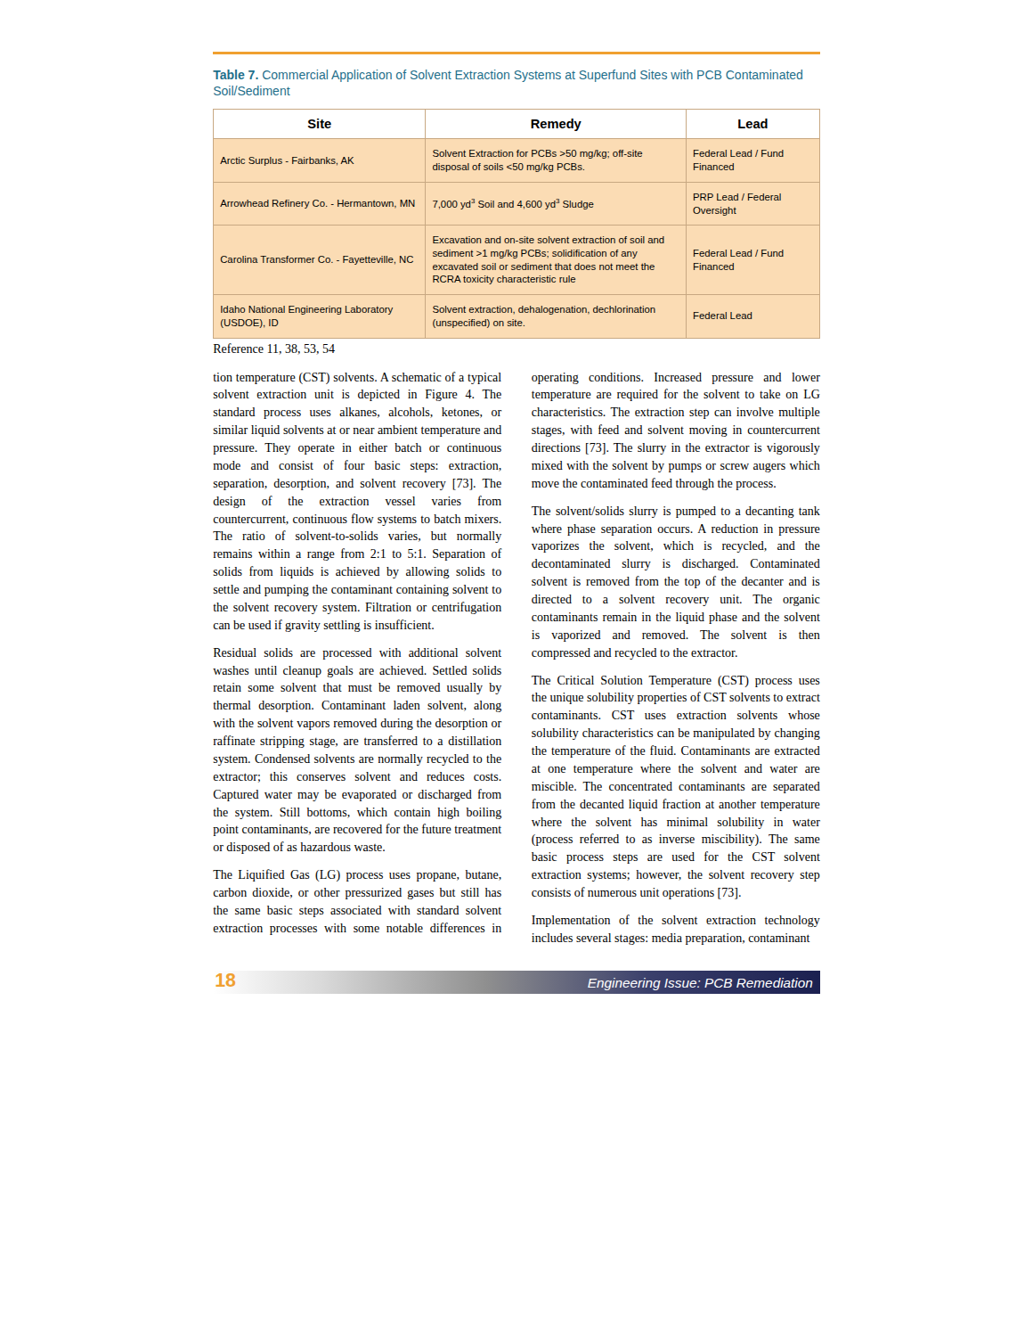Table 7. Commercial Application of Solvent Extraction Systems at Superfund Sites with PCB Contaminated Soil/Sediment
| Site | Remedy | Lead |
| --- | --- | --- |
| Arctic Surplus - Fairbanks, AK | Solvent Extraction for PCBs >50 mg/kg; off-site disposal of soils <50 mg/kg PCBs. | Federal Lead / Fund Financed |
| Arrowhead Refinery Co. - Hermantown, MN | 7,000 yd 3 Soil and 4,600 yd 3 Sludge | PRP Lead / Federal Oversight |
| Carolina Transformer Co. - Fayetteville, NC | Excavation and on-site solvent extraction of soil and sediment >1 mg/kg PCBs; solidification of any excavated soil or sediment that does not meet the RCRA toxicity characteristic rule | Federal Lead / Fund Financed |
| Idaho National Engineering Laboratory (USDOE), ID | Solvent extraction, dehalogenation, dechlorination (unspecified) on site. | Federal Lead |
Reference 11, 38, 53, 54
tion temperature (CST) solvents. A schematic of a typical solvent extraction unit is depicted in Figure 4. The standard process uses alkanes, alcohols, ketones, or similar liquid solvents at or near ambient temperature and pressure. They operate in either batch or continuous mode and consist of four basic steps: extraction, separation, desorption, and solvent recovery [73]. The design of the extraction vessel varies from countercurrent, continuous flow systems to batch mixers. The ratio of solvent-to-solids varies, but normally remains within a range from 2:1 to 5:1. Separation of solids from liquids is achieved by allowing solids to settle and pumping the contaminant containing solvent to the solvent recovery system. Filtration or centrifugation can be used if gravity settling is insufficient.
Residual solids are processed with additional solvent washes until cleanup goals are achieved. Settled solids retain some solvent that must be removed usually by thermal desorption. Contaminant laden solvent, along with the solvent vapors removed during the desorption or raffinate stripping stage, are transferred to a distillation system. Condensed solvents are normally recycled to the extractor; this conserves solvent and reduces costs. Captured water may be evaporated or discharged from the system. Still bottoms, which contain high boiling point contaminants, are recovered for the future treatment or disposed of as hazardous waste.
The Liquified Gas (LG) process uses propane, butane, carbon dioxide, or other pressurized gases but still has the same basic steps associated with standard solvent extraction processes with some notable differences in operating conditions. Increased pressure and lower temperature are required for the solvent to take on LG characteristics. The extraction step can involve multiple stages, with feed and solvent moving in countercurrent directions [73]. The slurry in the extractor is vigorously mixed with the solvent by pumps or screw augers which move the contaminated feed through the process.
The solvent/solids slurry is pumped to a decanting tank where phase separation occurs. A reduction in pressure vaporizes the solvent, which is recycled, and the decontaminated slurry is discharged. Contaminated solvent is removed from the top of the decanter and is directed to a solvent recovery unit. The organic contaminants remain in the liquid phase and the solvent is vaporized and removed. The solvent is then compressed and recycled to the extractor.
The Critical Solution Temperature (CST) process uses the unique solubility properties of CST solvents to extract contaminants. CST uses extraction solvents whose solubility characteristics can be manipulated by changing the temperature of the fluid. Contaminants are extracted at one temperature where the solvent and water are miscible. The concentrated contaminants are separated from the decanted liquid fraction at another temperature where the solvent has minimal solubility in water (process referred to as inverse miscibility). The same basic process steps are used for the CST solvent extraction systems; however, the solvent recovery step consists of numerous unit operations [73].
Implementation of the solvent extraction technology includes several stages: media preparation, contaminant
18
Engineering Issue: PCB Remediation